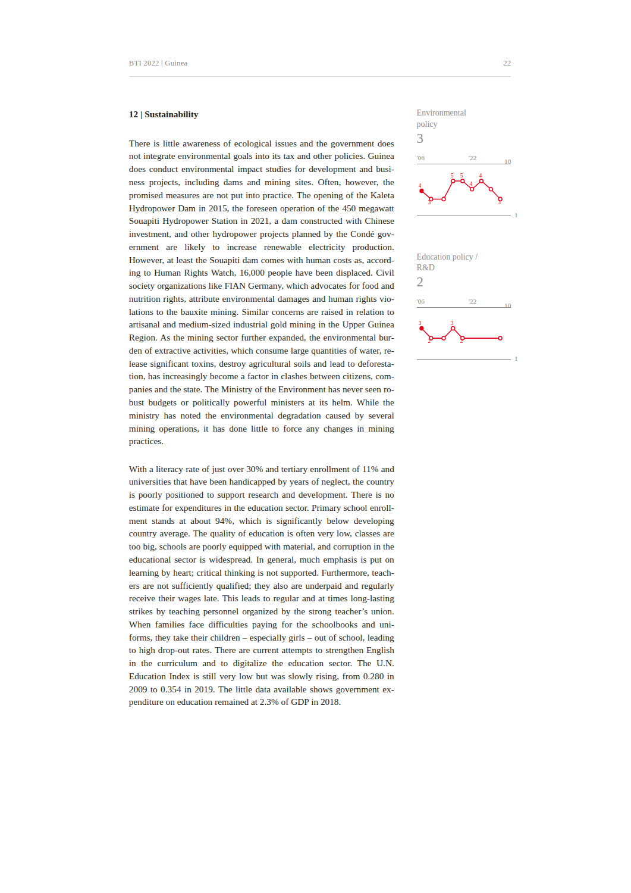BTI 2022 | Guinea
22
12 | Sustainability
There is little awareness of ecological issues and the government does not integrate environmental goals into its tax and other policies. Guinea does conduct environmental impact studies for development and business projects, including dams and mining sites. Often, however, the promised measures are not put into practice. The opening of the Kaleta Hydropower Dam in 2015, the foreseen operation of the 450 megawatt Souapiti Hydropower Station in 2021, a dam constructed with Chinese investment, and other hydropower projects planned by the Condé government are likely to increase renewable electricity production. However, at least the Souapiti dam comes with human costs as, according to Human Rights Watch, 16,000 people have been displaced. Civil society organizations like FIAN Germany, which advocates for food and nutrition rights, attribute environmental damages and human rights violations to the bauxite mining. Similar concerns are raised in relation to artisanal and medium-sized industrial gold mining in the Upper Guinea Region. As the mining sector further expanded, the environmental burden of extractive activities, which consume large quantities of water, release significant toxins, destroy agricultural soils and lead to deforestation, has increasingly become a factor in clashes between citizens, companies and the state. The Ministry of the Environment has never seen robust budgets or politically powerful ministers at its helm. While the ministry has noted the environmental degradation caused by several mining operations, it has done little to force any changes in mining practices.
With a literacy rate of just over 30% and tertiary enrollment of 11% and universities that have been handicapped by years of neglect, the country is poorly positioned to support research and development. There is no estimate for expenditures in the education sector. Primary school enrollment stands at about 94%, which is significantly below developing country average. The quality of education is often very low, classes are too big, schools are poorly equipped with material, and corruption in the educational sector is widespread. In general, much emphasis is put on learning by heart; critical thinking is not supported. Furthermore, teachers are not sufficiently qualified; they also are underpaid and regularly receive their wages late. This leads to regular and at times long-lasting strikes by teaching personnel organized by the strong teacher’s union. When families face difficulties paying for the schoolbooks and uniforms, they take their children – especially girls – out of school, leading to high drop-out rates. There are current attempts to strengthen English in the curriculum and to digitalize the education sector. The U.N. Education Index is still very low but was slowly rising, from 0.280 in 2009 to 0.354 in 2019. The little data available shows government expenditure on education remained at 2.3% of GDP in 2018.
Environmental
policy
3
'06 '22 10
4 3 5 5 4 4 3
1
Education policy /
R&D
2
'06 '22 10
3 2 3 2
1